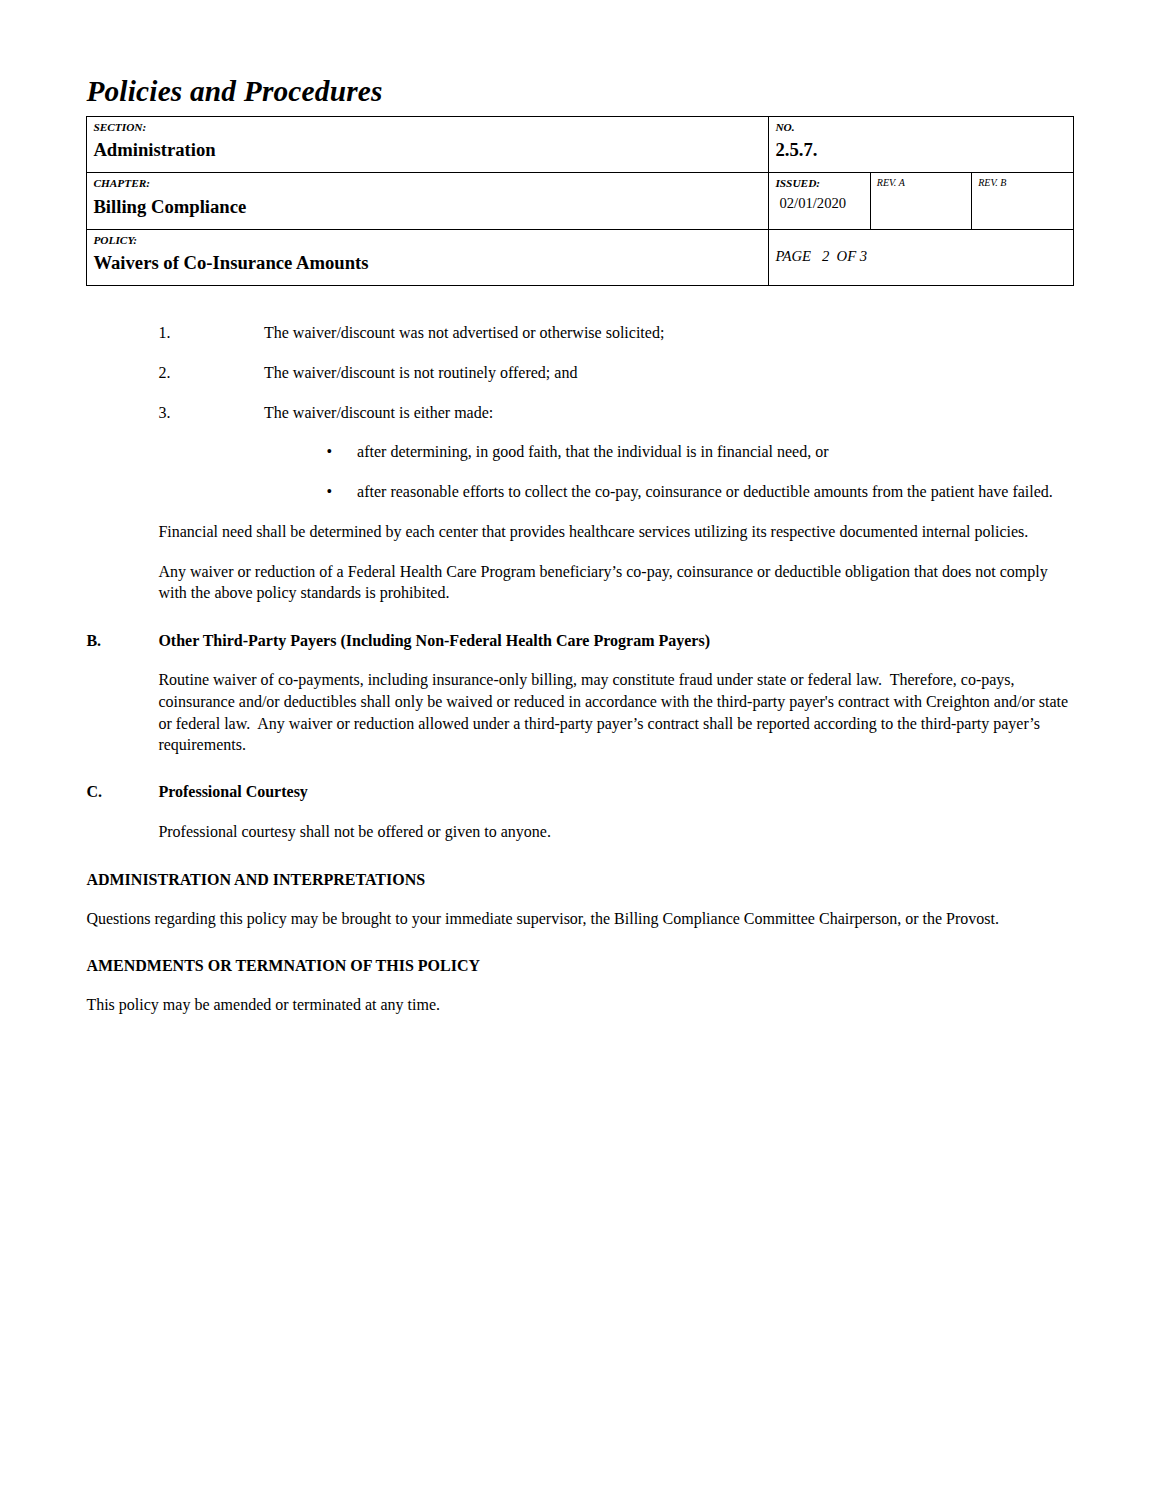Policies and Procedures
| SECTION: Administration | NO. 2.5.7. |
| CHAPTER: Billing Compliance | ISSUED: 02/01/2020 | REV. A | REV. B |
| POLICY: Waivers of Co-Insurance Amounts | PAGE 2 OF 3 |
1. The waiver/discount was not advertised or otherwise solicited;
2. The waiver/discount is not routinely offered; and
3. The waiver/discount is either made:
after determining, in good faith, that the individual is in financial need, or
after reasonable efforts to collect the co-pay, coinsurance or deductible amounts from the patient have failed.
Financial need shall be determined by each center that provides healthcare services utilizing its respective documented internal policies.
Any waiver or reduction of a Federal Health Care Program beneficiary’s co-pay, coinsurance or deductible obligation that does not comply with the above policy standards is prohibited.
B. Other Third-Party Payers (Including Non-Federal Health Care Program Payers)
Routine waiver of co-payments, including insurance-only billing, may constitute fraud under state or federal law. Therefore, co-pays, coinsurance and/or deductibles shall only be waived or reduced in accordance with the third-party payer's contract with Creighton and/or state or federal law. Any waiver or reduction allowed under a third-party payer’s contract shall be reported according to the third-party payer’s requirements.
C. Professional Courtesy
Professional courtesy shall not be offered or given to anyone.
ADMINISTRATION AND INTERPRETATIONS
Questions regarding this policy may be brought to your immediate supervisor, the Billing Compliance Committee Chairperson, or the Provost.
AMENDMENTS OR TERMNATION OF THIS POLICY
This policy may be amended or terminated at any time.